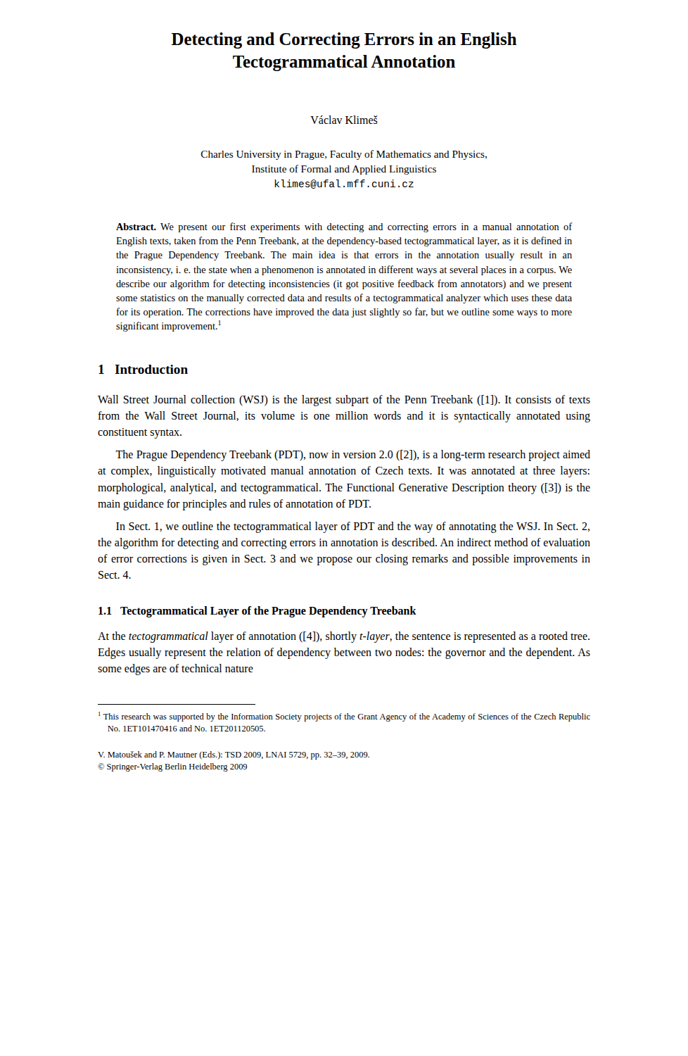Detecting and Correcting Errors in an English
Tectogrammatical Annotation
Václav Klimeš
Charles University in Prague, Faculty of Mathematics and Physics,
Institute of Formal and Applied Linguistics
klimes@ufal.mff.cuni.cz
Abstract. We present our first experiments with detecting and correcting errors in a manual annotation of English texts, taken from the Penn Treebank, at the dependency-based tectogrammatical layer, as it is defined in the Prague Dependency Treebank. The main idea is that errors in the annotation usually result in an inconsistency, i. e. the state when a phenomenon is annotated in different ways at several places in a corpus. We describe our algorithm for detecting inconsistencies (it got positive feedback from annotators) and we present some statistics on the manually corrected data and results of a tectogrammatical analyzer which uses these data for its operation. The corrections have improved the data just slightly so far, but we outline some ways to more significant improvement.1
1 Introduction
Wall Street Journal collection (WSJ) is the largest subpart of the Penn Treebank ([1]). It consists of texts from the Wall Street Journal, its volume is one million words and it is syntactically annotated using constituent syntax.
The Prague Dependency Treebank (PDT), now in version 2.0 ([2]), is a long-term research project aimed at complex, linguistically motivated manual annotation of Czech texts. It was annotated at three layers: morphological, analytical, and tectogrammatical. The Functional Generative Description theory ([3]) is the main guidance for principles and rules of annotation of PDT.
In Sect. 1, we outline the tectogrammatical layer of PDT and the way of annotating the WSJ. In Sect. 2, the algorithm for detecting and correcting errors in annotation is described. An indirect method of evaluation of error corrections is given in Sect. 3 and we propose our closing remarks and possible improvements in Sect. 4.
1.1 Tectogrammatical Layer of the Prague Dependency Treebank
At the tectogrammatical layer of annotation ([4]), shortly t-layer, the sentence is represented as a rooted tree. Edges usually represent the relation of dependency between two nodes: the governor and the dependent. As some edges are of technical nature
1 This research was supported by the Information Society projects of the Grant Agency of the Academy of Sciences of the Czech Republic No. 1ET101470416 and No. 1ET201120505.
V. Matoušek and P. Mautner (Eds.): TSD 2009, LNAI 5729, pp. 32–39, 2009.
© Springer-Verlag Berlin Heidelberg 2009